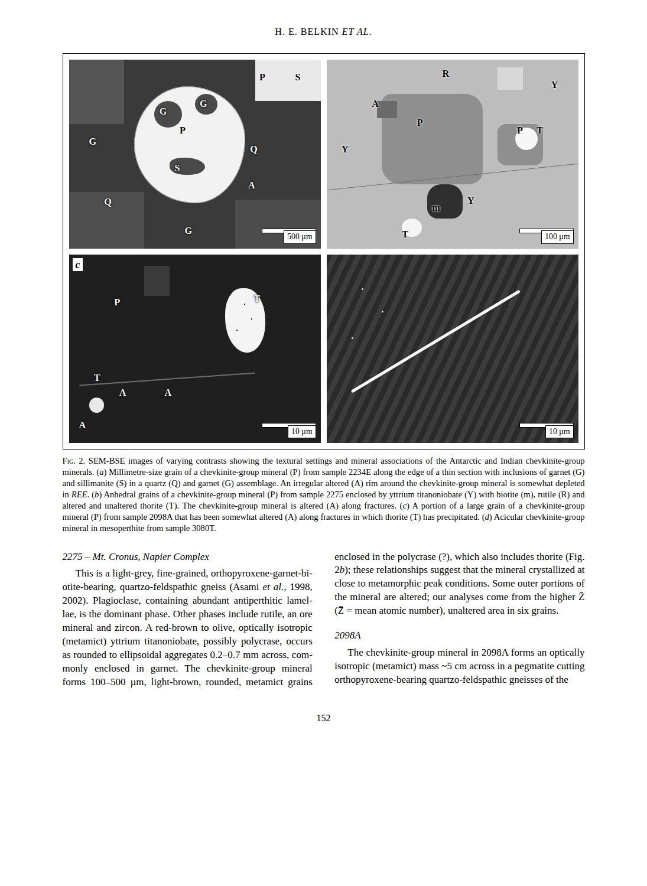H. E. BELKIN ET AL.
a
G P G G S Q Q G P S A
500 µm
b
R P Y Y Y A m T T P
100 µm
c
P T T A A A
10 µm
d
10 µm
Fig. 2. SEM-BSE images of varying contrasts showing the textural settings and mineral associations of the Antarctic and Indian chevkinite-group minerals. (a) Millimetre-size grain of a chevkinite-group mineral (P) from sample 2234E along the edge of a thin section with inclusions of garnet (G) and sillimanite (S) in a quartz (Q) and garnet (G) assemblage. An irregular altered (A) rim around the chevkinite-group mineral is somewhat depleted in REE. (b) Anhedral grains of a chevkinite-group mineral (P) from sample 2275 enclosed by yttrium titanoniobate (Y) with biotite (m), rutile (R) and altered and unaltered thorite (T). The chevkinite-group mineral is altered (A) along fractures. (c) A portion of a large grain of a chevkinite-group mineral (P) from sample 2098A that has been somewhat altered (A) along fractures in which thorite (T) has precipitated. (d) Acicular chevkinite-group mineral in mesoperthite from sample 3080T.
2275 – Mt. Cronus, Napier Complex
This is a light-grey, fine-grained, orthopyroxene-garnet-biotite-bearing, quartzo-feldspathic gneiss (Asami et al., 1998, 2002). Plagioclase, containing abundant antiperthitic lamellae, is the dominant phase. Other phases include rutile, an ore mineral and zircon. A red-brown to olive, optically isotropic (metamict) yttrium titanoniobate, possibly polycrase, occurs as rounded to ellipsoidal aggregates 0.2–0.7 mm across, commonly enclosed in garnet. The chevkinite-group mineral forms 100–500 µm, light-brown, rounded, metamict grains enclosed in the polycrase (?), which also includes thorite (Fig. 2b); these relationships suggest that the mineral crystallized at close to metamorphic peak conditions. Some outer portions of the mineral are altered; our analyses come from the higher Z̄ (Z̄ = mean atomic number), unaltered area in six grains.
2098A
The chevkinite-group mineral in 2098A forms an optically isotropic (metamict) mass ~5 cm across in a pegmatite cutting orthopyroxene-bearing quartzo-feldspathic gneisses of the
152